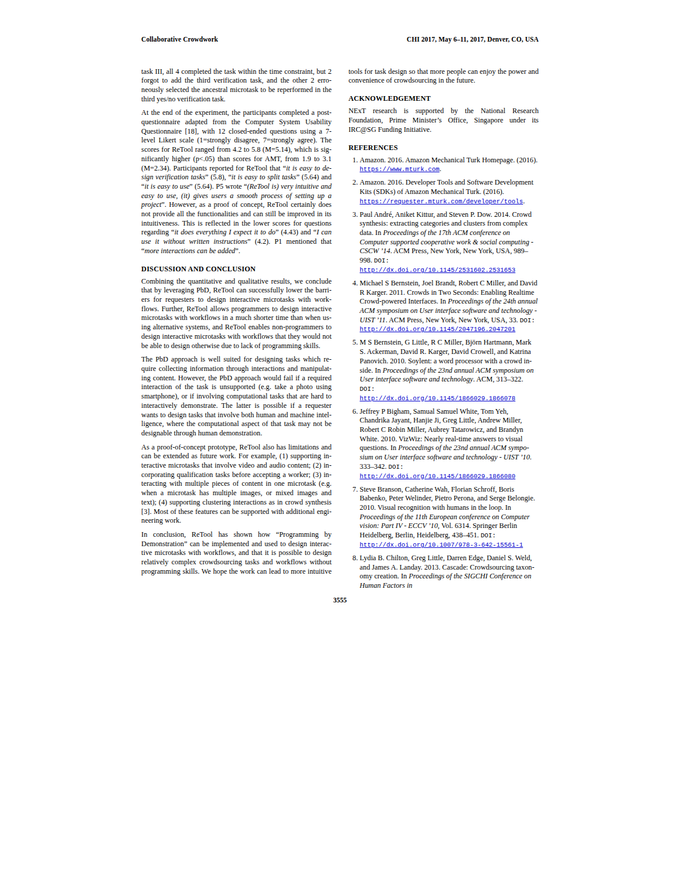Collaborative Crowdwork
CHI 2017, May 6–11, 2017, Denver, CO, USA
task III, all 4 completed the task within the time constraint, but 2 forgot to add the third verification task, and the other 2 erroneously selected the ancestral microtask to be reperformed in the third yes/no verification task.
At the end of the experiment, the participants completed a post-questionnaire adapted from the Computer System Usability Questionnaire [18], with 12 closed-ended questions using a 7-level Likert scale (1=strongly disagree, 7=strongly agree). The scores for ReTool ranged from 4.2 to 5.8 (M=5.14), which is significantly higher (p<.05) than scores for AMT, from 1.9 to 3.1 (M=2.34). Participants reported for ReTool that “it is easy to design verification tasks” (5.8), “it is easy to split tasks” (5.64) and “it is easy to use” (5.64). P5 wrote “(ReTool is) very intuitive and easy to use, (it) gives users a smooth process of setting up a project”. However, as a proof of concept, ReTool certainly does not provide all the functionalities and can still be improved in its intuitiveness. This is reflected in the lower scores for questions regarding “it does everything I expect it to do” (4.43) and “I can use it without written instructions” (4.2). P1 mentioned that “more interactions can be added”.
Discussion and Conclusion
Combining the quantitative and qualitative results, we conclude that by leveraging PbD, ReTool can successfully lower the barriers for requesters to design interactive microtasks with workflows. Further, ReTool allows programmers to design interactive microtasks with workflows in a much shorter time than when using alternative systems, and ReTool enables non-programmers to design interactive microtasks with workflows that they would not be able to design otherwise due to lack of programming skills.
The PbD approach is well suited for designing tasks which require collecting information through interactions and manipulating content. However, the PbD approach would fail if a required interaction of the task is unsupported (e.g. take a photo using smartphone), or if involving computational tasks that are hard to interactively demonstrate. The latter is possible if a requester wants to design tasks that involve both human and machine intelligence, where the computational aspect of that task may not be designable through human demonstration.
As a proof-of-concept prototype, ReTool also has limitations and can be extended as future work. For example, (1) supporting interactive microtasks that involve video and audio content; (2) incorporating qualification tasks before accepting a worker; (3) interacting with multiple pieces of content in one microtask (e.g. when a microtask has multiple images, or mixed images and text); (4) supporting clustering interactions as in crowd synthesis [3]. Most of these features can be supported with additional engineering work.
In conclusion, ReTool has shown how “Programming by Demonstration” can be implemented and used to design interactive microtasks with workflows, and that it is possible to design relatively complex crowdsourcing tasks and workflows without programming skills. We hope the work can lead to more intuitive tools for task design so that more people can enjoy the power and convenience of crowdsourcing in the future.
Acknowledgement
NExT research is supported by the National Research Foundation, Prime Minister’s Office, Singapore under its IRC@SG Funding Initiative.
References
Amazon. 2016. Amazon Mechanical Turk Homepage. (2016). https://www.mturk.com.
Amazon. 2016. Developer Tools and Software Development Kits (SDKs) of Amazon Mechanical Turk. (2016).
https://requester.mturk.com/developer/tools.
Paul André, Aniket Kittur, and Steven P. Dow. 2014. Crowd synthesis: extracting categories and clusters from complex data. In Proceedings of the 17th ACM conference on Computer supported cooperative work & social computing - CSCW ’14. ACM Press, New York, New York, USA, 989–998. DOI:
http://dx.doi.org/10.1145/2531602.2531653
Michael S Bernstein, Joel Brandt, Robert C Miller, and David R Karger. 2011. Crowds in Two Seconds: Enabling Realtime Crowd-powered Interfaces. In Proceedings of the 24th annual ACM symposium on User interface software and technology - UIST ’11. ACM Press, New York, New York, USA, 33. DOI:
http://dx.doi.org/10.1145/2047196.2047201
M S Bernstein, G Little, R C Miller, Björn Hartmann, Mark S. Ackerman, David R. Karger, David Crowell, and Katrina Panovich. 2010. Soylent: a word processor with a crowd inside. In Proceedings of the 23nd annual ACM symposium on User interface software and technology. ACM, 313–322. DOI:
http://dx.doi.org/10.1145/1866029.1866078
Jeffrey P Bigham, Samual Samuel White, Tom Yeh, Chandrika Jayant, Hanjie Ji, Greg Little, Andrew Miller, Robert C Robin Miller, Aubrey Tatarowicz, and Brandyn White. 2010. VizWiz: Nearly real-time answers to visual questions. In Proceedings of the 23nd annual ACM symposium on User interface software and technology - UIST ’10. 333–342. DOI:
http://dx.doi.org/10.1145/1866029.1866080
Steve Branson, Catherine Wah, Florian Schroff, Boris Babenko, Peter Welinder, Pietro Perona, and Serge Belongie. 2010. Visual recognition with humans in the loop. In Proceedings of the 11th European conference on Computer vision: Part IV - ECCV ’10, Vol. 6314. Springer Berlin Heidelberg, Berlin, Heidelberg, 438–451. DOI:
http://dx.doi.org/10.1007/978-3-642-15561-1
Lydia B. Chilton, Greg Little, Darren Edge, Daniel S. Weld, and James A. Landay. 2013. Cascade: Crowdsourcing taxonomy creation. In Proceedings of the SIGCHI Conference on Human Factors in
3555